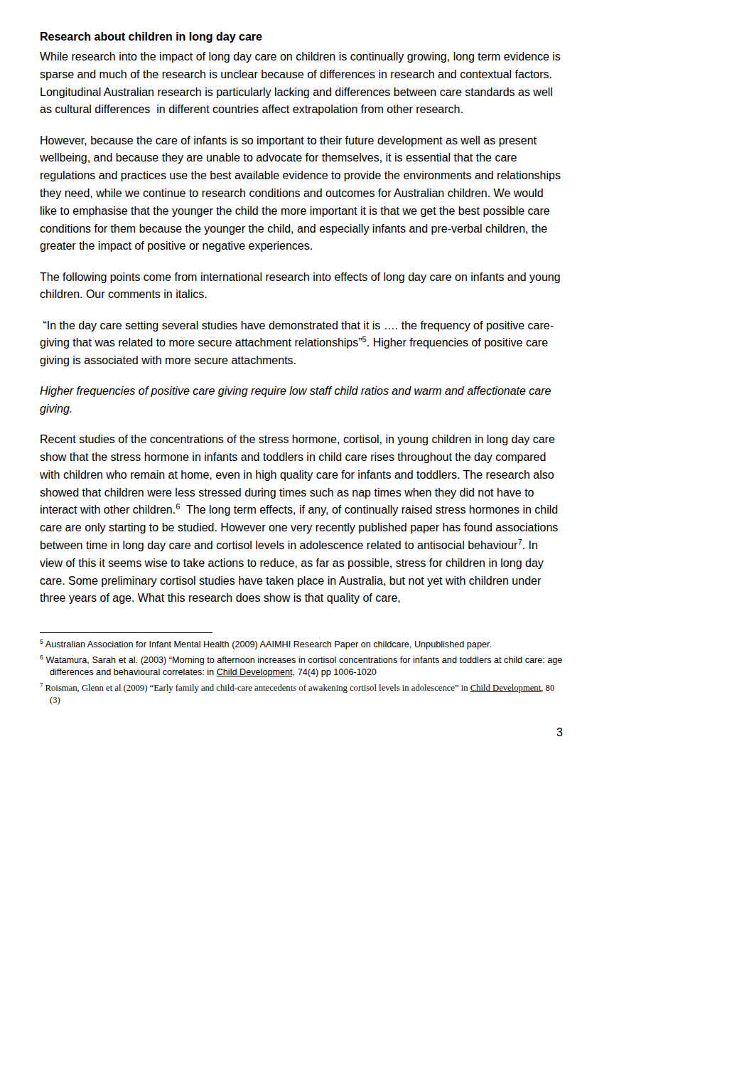Research about children in long day care
While research into the impact of long day care on children is continually growing, long term evidence is sparse and much of the research is unclear because of differences in research and contextual factors. Longitudinal Australian research is particularly lacking and differences between care standards as well as cultural differences in different countries affect extrapolation from other research.
However, because the care of infants is so important to their future development as well as present wellbeing, and because they are unable to advocate for themselves, it is essential that the care regulations and practices use the best available evidence to provide the environments and relationships they need, while we continue to research conditions and outcomes for Australian children. We would like to emphasise that the younger the child the more important it is that we get the best possible care conditions for them because the younger the child, and especially infants and pre-verbal children, the greater the impact of positive or negative experiences.
The following points come from international research into effects of long day care on infants and young children. Our comments in italics.
“In the day care setting several studies have demonstrated that it is …. the frequency of positive care-giving that was related to more secure attachment relationships”5. Higher frequencies of positive care giving is associated with more secure attachments.
Higher frequencies of positive care giving require low staff child ratios and warm and affectionate care giving.
Recent studies of the concentrations of the stress hormone, cortisol, in young children in long day care show that the stress hormone in infants and toddlers in child care rises throughout the day compared with children who remain at home, even in high quality care for infants and toddlers. The research also showed that children were less stressed during times such as nap times when they did not have to interact with other children.6 The long term effects, if any, of continually raised stress hormones in child care are only starting to be studied. However one very recently published paper has found associations between time in long day care and cortisol levels in adolescence related to antisocial behaviour7. In view of this it seems wise to take actions to reduce, as far as possible, stress for children in long day care. Some preliminary cortisol studies have taken place in Australia, but not yet with children under three years of age. What this research does show is that quality of care,
5 Australian Association for Infant Mental Health (2009) AAIMHI Research Paper on childcare, Unpublished paper.
6 Watamura, Sarah et al. (2003) “Morning to afternoon increases in cortisol concentrations for infants and toddlers at child care: age differences and behavioural correlates: in Child Development, 74(4) pp 1006-1020
7 Roisman, Glenn et al (2009) “Early family and child-care antecedents of awakening cortisol levels in adolescence” in Child Development, 80 (3)
3